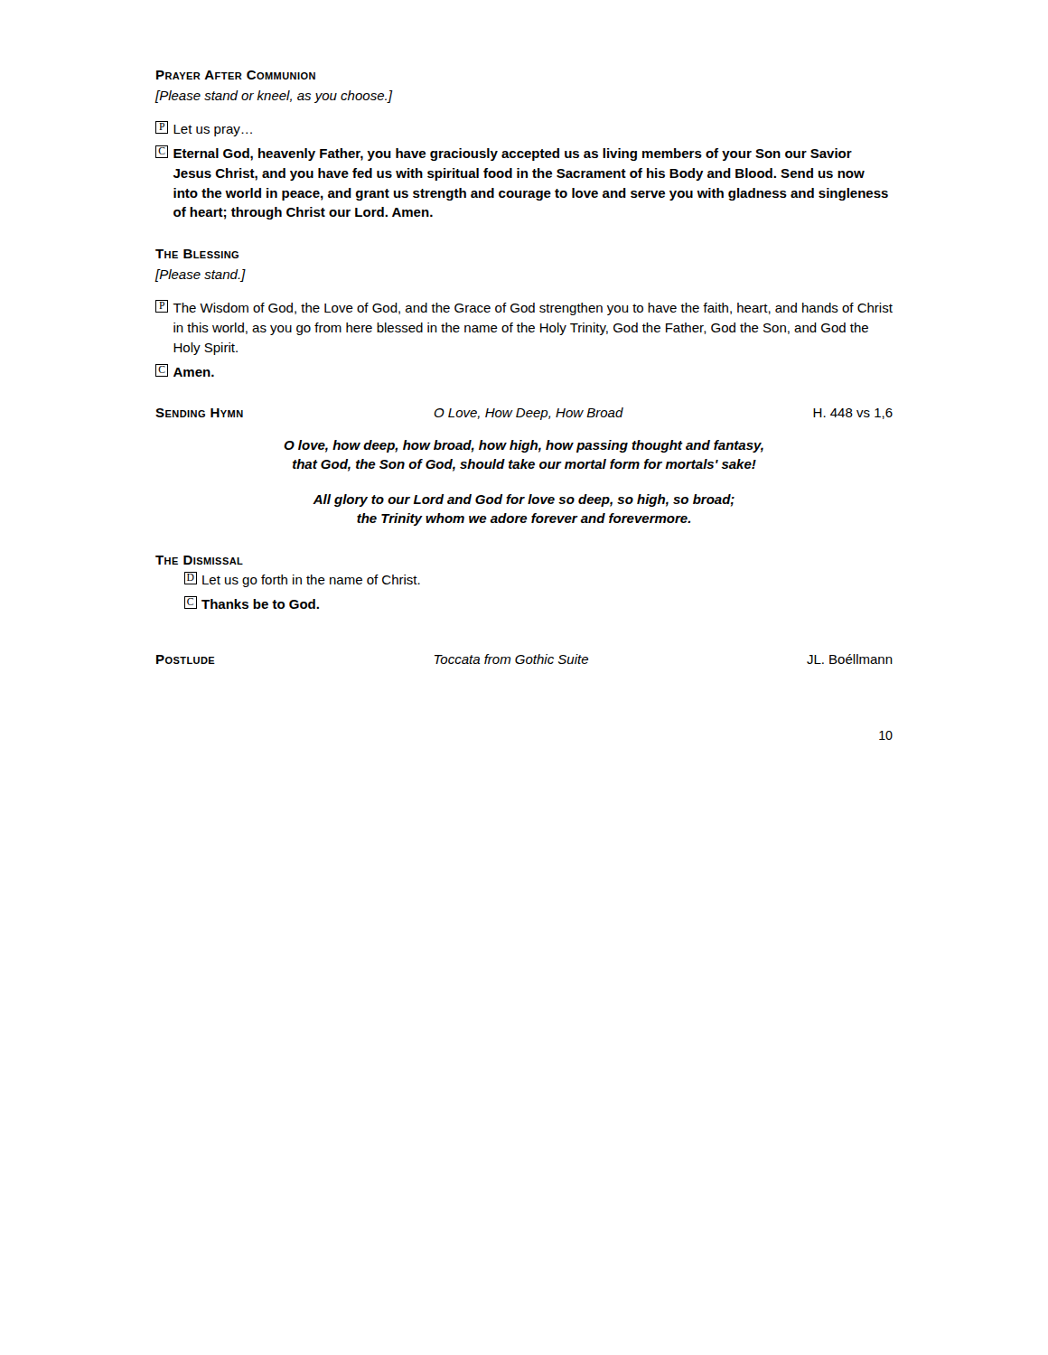Prayer After Communion
[Please stand or kneel, as you choose.]
P Let us pray…
C Eternal God, heavenly Father, you have graciously accepted us as living members of your Son our Savior Jesus Christ, and you have fed us with spiritual food in the Sacrament of his Body and Blood. Send us now into the world in peace, and grant us strength and courage to love and serve you with gladness and singleness of heart; through Christ our Lord. Amen.
The Blessing
[Please stand.]
P The Wisdom of God, the Love of God, and the Grace of God strengthen you to have the faith, heart, and hands of Christ in this world, as you go from here blessed in the name of the Holy Trinity, God the Father, God the Son, and God the Holy Spirit.
C Amen.
Sending Hymn O Love, How Deep, How Broad H. 448 vs 1,6
O love, how deep, how broad, how high, how passing thought and fantasy,
that God, the Son of God, should take our mortal form for mortals' sake!
All glory to our Lord and God for love so deep, so high, so broad;
the Trinity whom we adore forever and forevermore.
The Dismissal
D Let us go forth in the name of Christ.
C Thanks be to God.
Postlude Toccata from Gothic Suite JL. Boéllmann
10